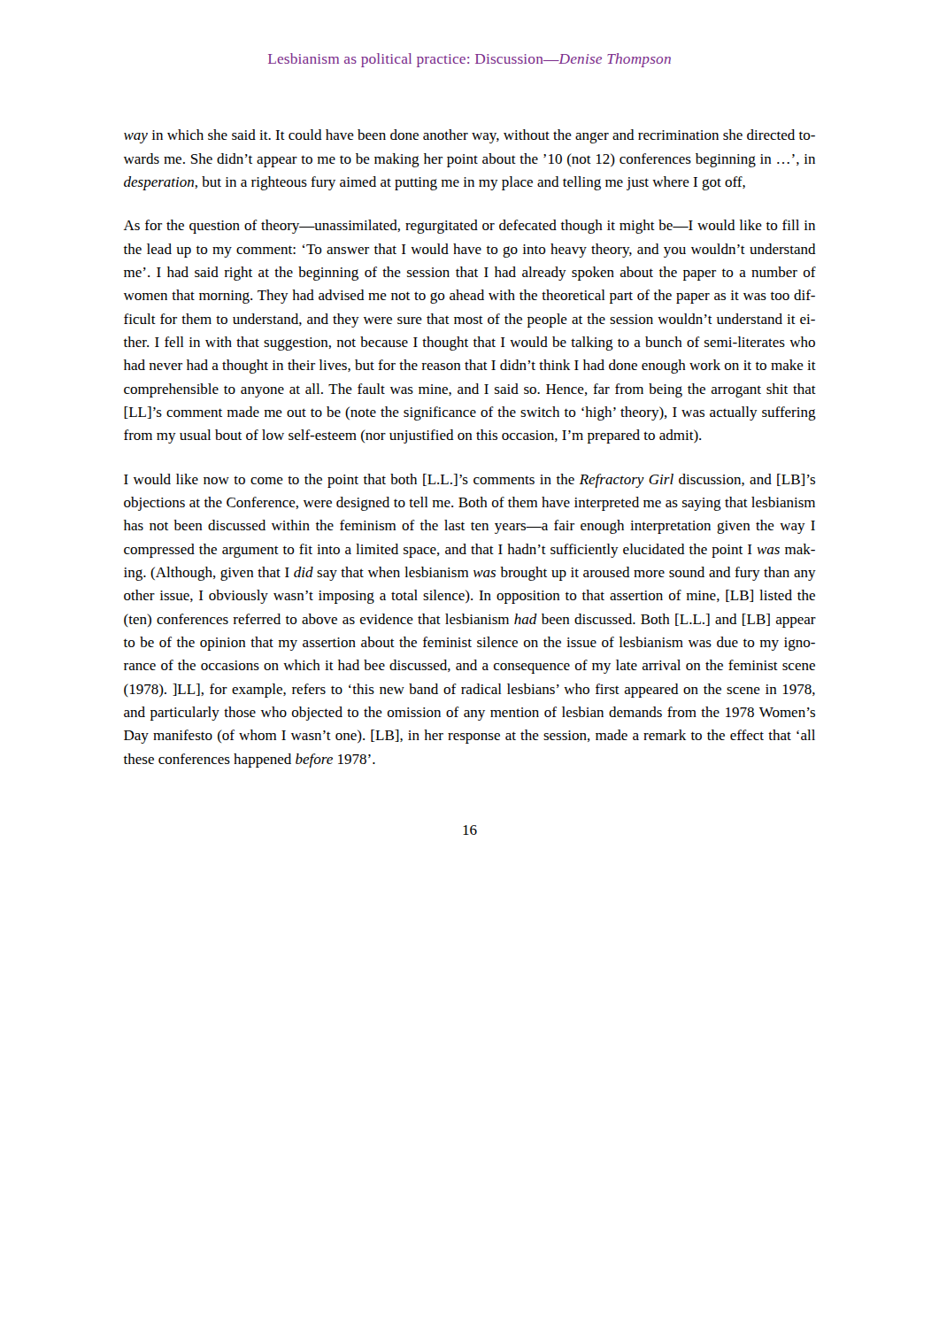Lesbianism as political practice: Discussion—Denise Thompson
way in which she said it. It could have been done another way, without the anger and recrimination she directed towards me. She didn’t appear to me to be making her point about the ’10 (not 12) conferences beginning in …’, in desperation, but in a righteous fury aimed at putting me in my place and telling me just where I got off,
As for the question of theory—unassimilated, regurgitated or defecated though it might be—I would like to fill in the lead up to my comment: ‘To answer that I would have to go into heavy theory, and you wouldn’t understand me’. I had said right at the beginning of the session that I had already spoken about the paper to a number of women that morning. They had advised me not to go ahead with the theoretical part of the paper as it was too difficult for them to understand, and they were sure that most of the people at the session wouldn’t understand it either. I fell in with that suggestion, not because I thought that I would be talking to a bunch of semi-literates who had never had a thought in their lives, but for the reason that I didn’t think I had done enough work on it to make it comprehensible to anyone at all. The fault was mine, and I said so. Hence, far from being the arrogant shit that [LL]’s comment made me out to be (note the significance of the switch to ‘high’ theory), I was actually suffering from my usual bout of low self-esteem (nor unjustified on this occasion, I’m prepared to admit).
I would like now to come to the point that both [L.L.]’s comments in the Refractory Girl discussion, and [LB]’s objections at the Conference, were designed to tell me. Both of them have interpreted me as saying that lesbianism has not been discussed within the feminism of the last ten years—a fair enough interpretation given the way I compressed the argument to fit into a limited space, and that I hadn’t sufficiently elucidated the point I was making. (Although, given that I did say that when lesbianism was brought up it aroused more sound and fury than any other issue, I obviously wasn’t imposing a total silence). In opposition to that assertion of mine, [LB] listed the (ten) conferences referred to above as evidence that lesbianism had been discussed. Both [L.L.] and [LB] appear to be of the opinion that my assertion about the feminist silence on the issue of lesbianism was due to my ignorance of the occasions on which it had bee discussed, and a consequence of my late arrival on the feminist scene (1978). ]LL], for example, refers to ‘this new band of radical lesbians’ who first appeared on the scene in 1978, and particularly those who objected to the omission of any mention of lesbian demands from the 1978 Women’s Day manifesto (of whom I wasn’t one). [LB], in her response at the session, made a remark to the effect that ‘all these conferences happened before 1978’.
16